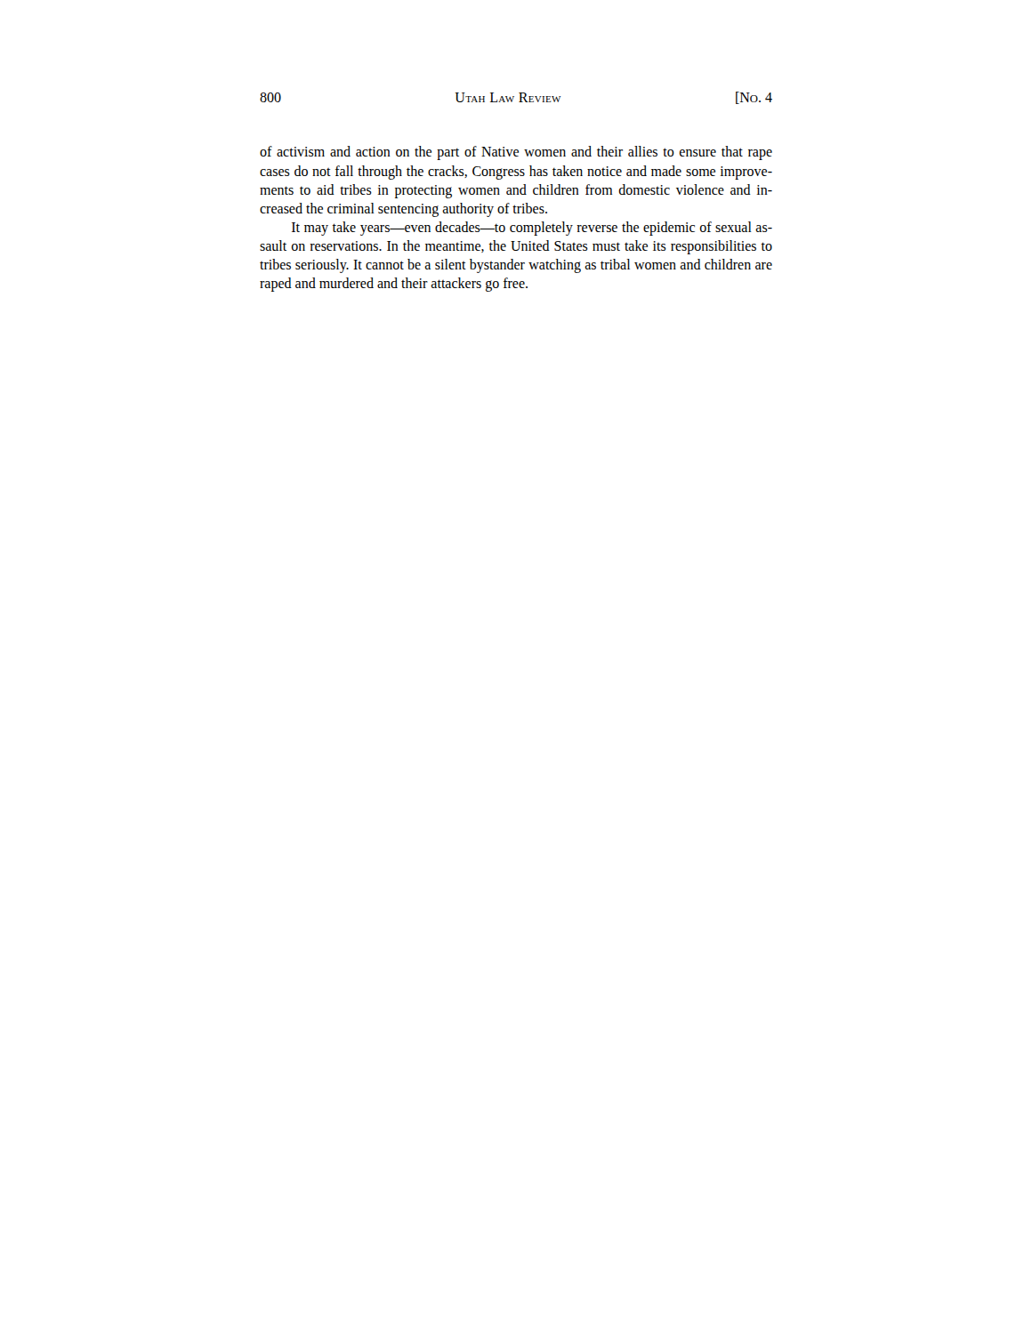800
Utah Law Review
[NO. 4
of activism and action on the part of Native women and their allies to ensure that rape cases do not fall through the cracks, Congress has taken notice and made some improvements to aid tribes in protecting women and children from domestic violence and increased the criminal sentencing authority of tribes.
It may take years—even decades—to completely reverse the epidemic of sexual assault on reservations. In the meantime, the United States must take its responsibilities to tribes seriously. It cannot be a silent bystander watching as tribal women and children are raped and murdered and their attackers go free.